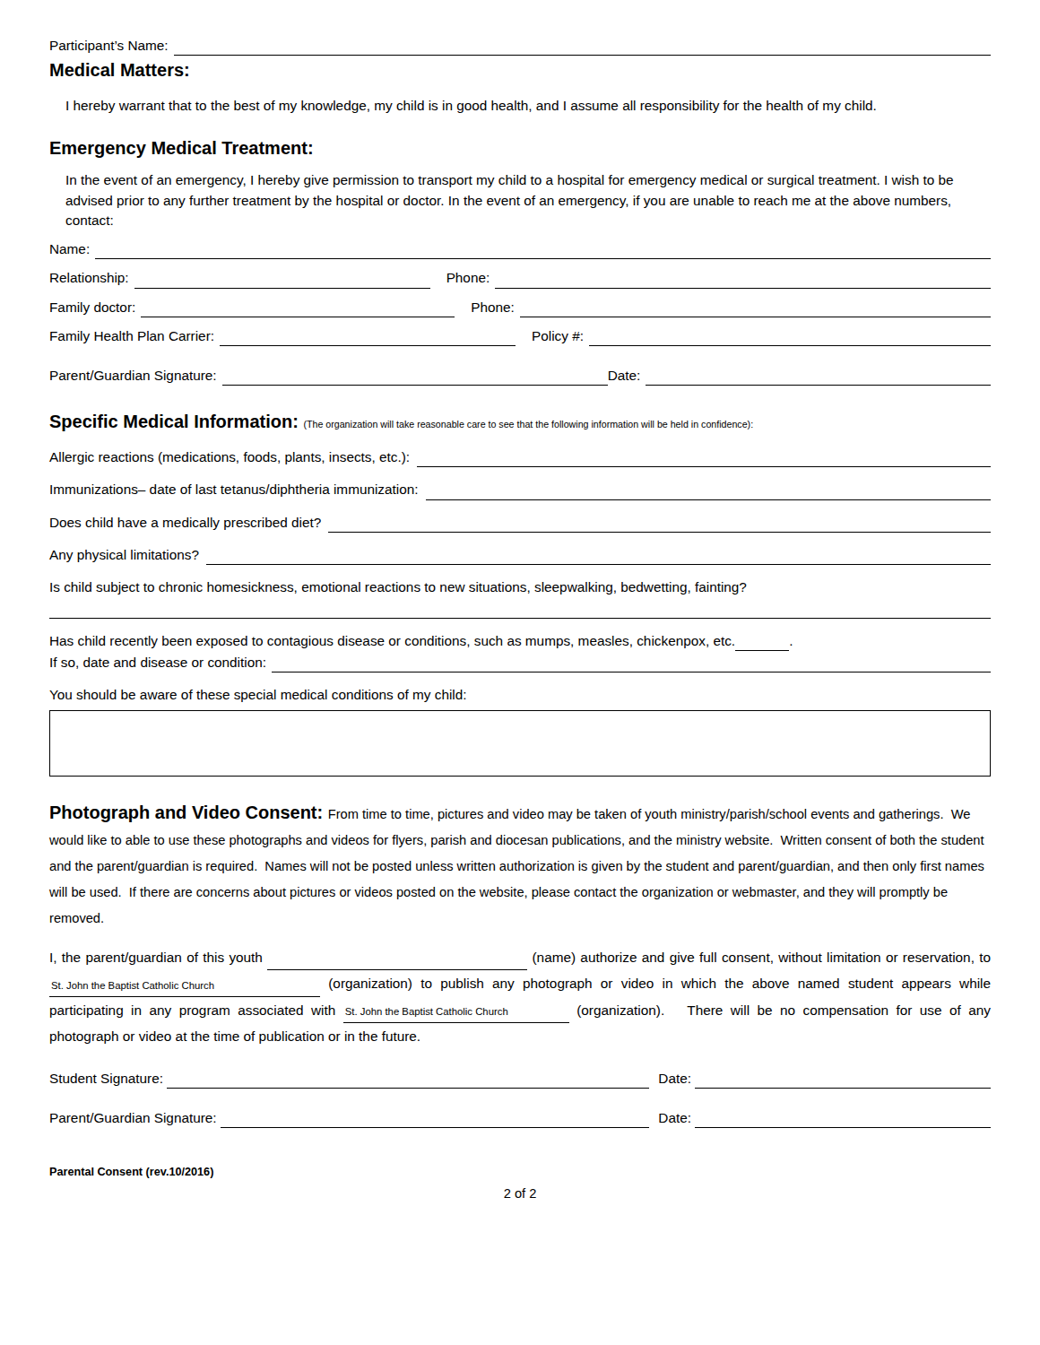Participant’s Name:
Medical Matters:
I hereby warrant that to the best of my knowledge, my child is in good health, and I assume all responsibility for the health of my child.
Emergency Medical Treatment:
In the event of an emergency, I hereby give permission to transport my child to a hospital for emergency medical or surgical treatment. I wish to be advised prior to any further treatment by the hospital or doctor. In the event of an emergency, if you are unable to reach me at the above numbers, contact:
Name:
Relationship: Phone:
Family doctor: Phone:
Family Health Plan Carrier: Policy #:
Parent/Guardian Signature: Date:
Specific Medical Information: (The organization will take reasonable care to see that the following information will be held in confidence):
Allergic reactions (medications, foods, plants, insects, etc.):
Immunizations– date of last tetanus/diphtheria immunization:
Does child have a medically prescribed diet?
Any physical limitations?
Is child subject to chronic homesickness, emotional reactions to new situations, sleepwalking, bedwetting, fainting?
Has child recently been exposed to contagious disease or conditions, such as mumps, measles, chickenpox, etc. .
If so, date and disease or condition:
You should be aware of these special medical conditions of my child:
Photograph and Video Consent: From time to time, pictures and video may be taken of youth ministry/parish/school events and gatherings. We would like to able to use these photographs and videos for flyers, parish and diocesan publications, and the ministry website. Written consent of both the student and the parent/guardian is required. Names will not be posted unless written authorization is given by the student and parent/guardian, and then only first names will be used. If there are concerns about pictures or videos posted on the website, please contact the organization or webmaster, and they will promptly be removed.
I, the parent/guardian of this youth (name) authorize and give full consent, without limitation or reservation, to St. John the Baptist Catholic Church (organization) to publish any photograph or video in which the above named student appears while participating in any program associated with St. John the Baptist Catholic Church (organization). There will be no compensation for use of any photograph or video at the time of publication or in the future.
Student Signature: Date:
Parent/Guardian Signature: Date:
Parental Consent (rev.10/2016)
2 of 2